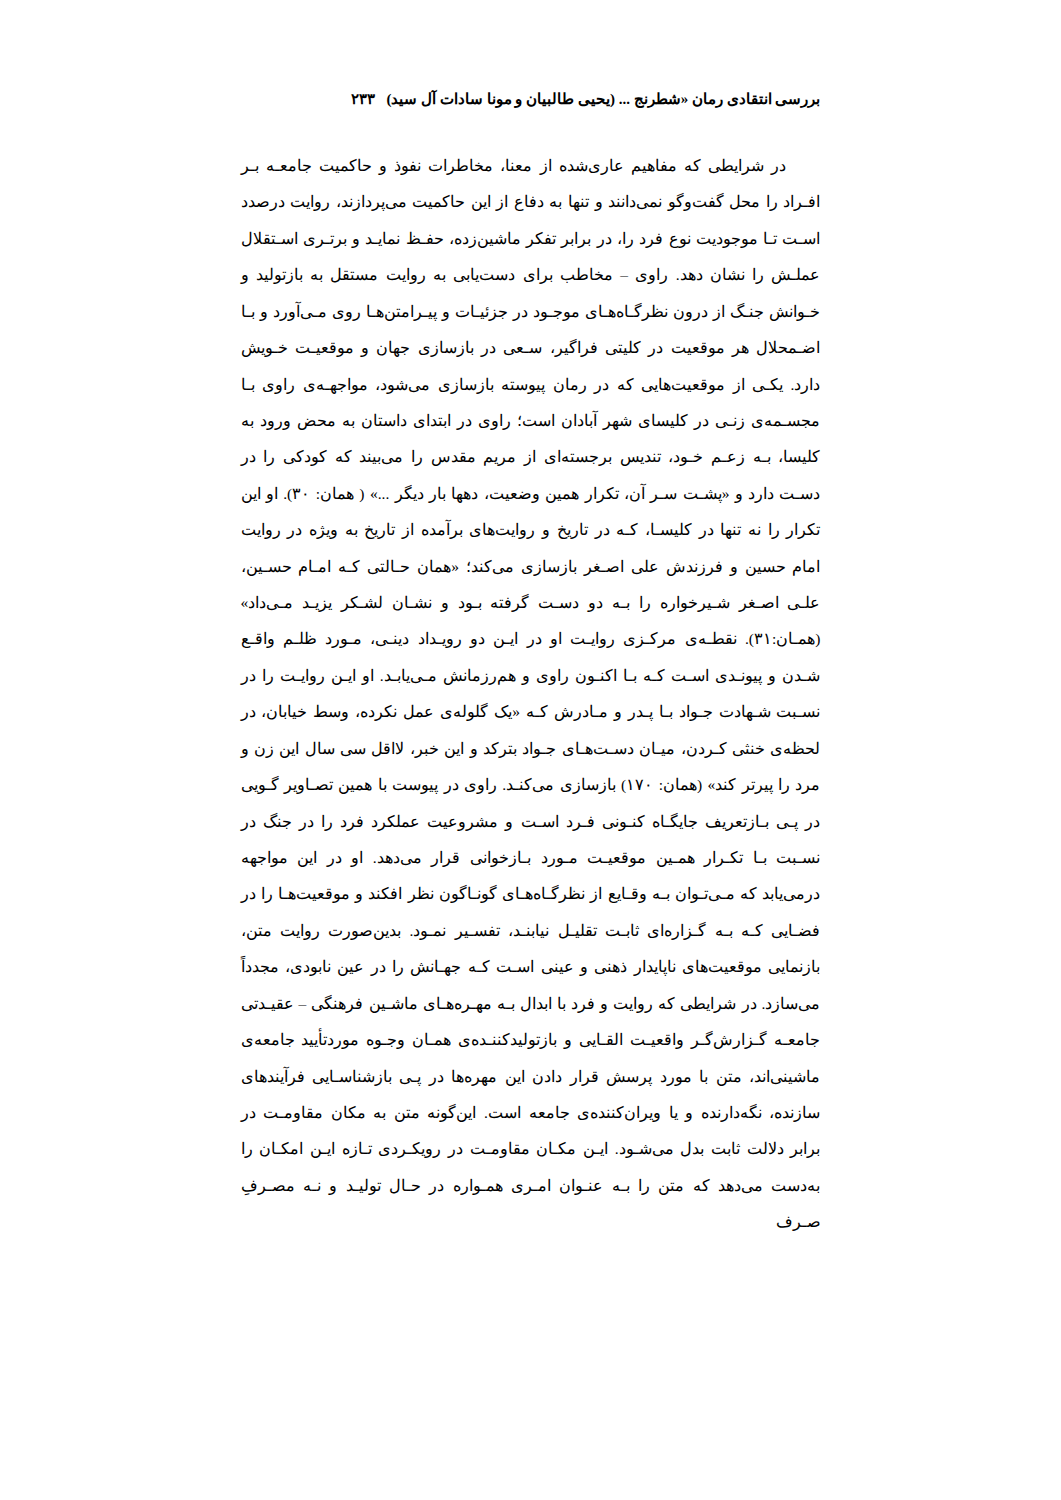بررسی انتقادی رمان «شطرنج ... (یحیی طالبیان و مونا سادات آل سید) ۲۳۳
در شرایطی که مفاهیم عاری‌شده از معنا، مخاطرات نفوذ و حاکمیت جامعـه بـر افـراد را محل گفت‌وگو نمی‌دانند و تنها به دفاع از این حاکمیت می‌پردازند، روایت درصدد اسـت تـا موجودیت نوع فرد را، در برابر تفکر ماشین‌زده، حفـظ نمایـد و برتـری اسـتقلال عملـش را نشان دهد. راوی – مخاطب برای دست‌یابی به روایت مستقل به بازتولید و خـوانش جنـگ از درون نظرگـاه‌هـای موجـود در جزئیـات و پیـرامتن‌هـا روی مـی‌آورد و بـا اضـمحلال هر موقعیت در کلیتی فراگیر، سـعی در بازسازی جهان و موقعیـت خـویش دارد. یکـی از موقعیت‌هایی که در رمان پیوسته بازسازی می‌شود، مواجهـه‌ی راوی بـا مجسـمه‌ی زنـی در کلیسای شهر آبادان است؛ راوی در ابتدای داستان به محض ورود به کلیسا، بـه زعـم خـود، تندیس برجسته‌ای از مریم مقدس را می‌بیند که کودکی را در دسـت دارد و «پشـت سـر آن، تکرار همین وضعیت، دهها بار دیگر ...» ( همان: ۳۰). او این تکرار را نه تنها در کلیسـا، کـه در تاریخ و روایت‌های برآمده از تاریخ به ویژه در روایت امام حسین و فرزندش علی اصـغر بازسازی می‌کند؛ «همان حـالتی کـه امـام حسـین، علـی اصـغر شـیرخواره را بـه دو دسـت گرفته بـود و نشـان لشـکر یزیـد مـی‌داد» (همـان:۳۱). نقطـه‌ی مرکـزی روایـت او در ایـن دو رویـداد دینـی، مـورد ظلـم واقـع شـدن و پیونـدی اسـت کـه بـا اکنـون راوی و هم‌رزمانش مـی‌یابـد. او ایـن روایـت را در نسـبت شـهادت جـواد بـا پـدر و مـادرش کـه «یک گلوله‌ی عمل نکرده، وسط خیابان، در لحظه‌ی خنثی کـردن، میـان دسـت‌هـای جـواد بترکد و این خبر، لااقل سی سال این زن و مرد را پیرتر کند» (همان: ۱۷۰) بازسازی می‌کنـد. راوی در پیوست با همین تصـاویر گـویی در پـی بـازتعریف جایگـاه کنـونی فـرد اسـت و مشروعیت عملکرد فرد را در جنگ در نسـبت بـا تکـرار همـین موقعیـت مـورد بـازخوانی قرار می‌دهد. او در این مواجهه درمی‌یابد که مـی‌تـوان بـه وقـایع از نظرگـاه‌هـای گونـاگون نظر افکند و موقعیت‌هـا را در فضـایی کـه بـه گـزاره‌ای ثابـت تقلیـل نیابنـد، تفسـیر نمـود. بدین‌صورت روایت متن، بازنمایی موقعیت‌های ناپایدار ذهنی و عینی اسـت کـه جهـانش را در عین نابودی، مجدداً می‌سازد. در شرایطی که روایت و فرد با ابدال بـه مهـره‌هـای ماشـین فرهنگی – عقیـدتی جامعـه گـزارش‌گـر واقعیـت القـایی و بازتولیدکننـده‌ی همـان وجـوه موردتأیید جامعه‌ی ماشینی‌اند، متن با مورد پرسش قرار دادن این مهره‌ها در پـی بازشناسـایی فرآیندهای سازنده، نگه‌دارنده و یا ویران‌کننده‌ی جامعه است. این‌گونه متن به مکان مقاومـت در برابر دلالت ثابت بدل می‌شـود. ایـن مکـان مقاومـت در رویکـردی تـازه ایـن امکـان را به‌دست می‌دهد که متن را بـه عنـوان امـری همـواره در حـال تولیـد و نـه مصـرفِ صـرف